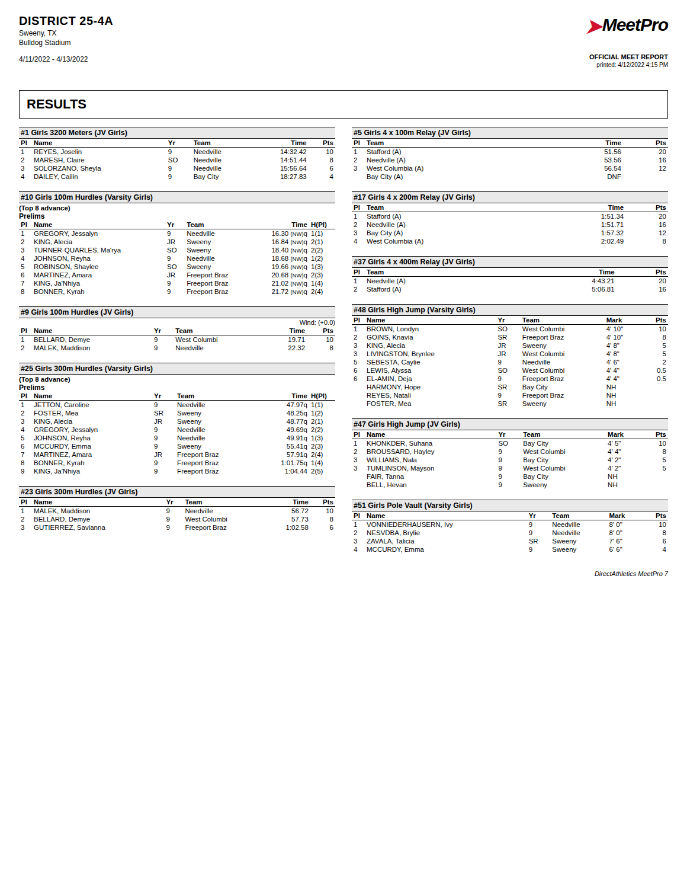DISTRICT 25-4A
Sweeny, TX
Bulldog Stadium
4/11/2022 - 4/13/2022
➤MeetPro
OFFICIAL MEET REPORT
printed: 4/12/2022 4:15 PM
RESULTS
#1 Girls 3200 Meters (JV Girls)
| Pl | Name | Yr | Team | Time | Pts |
| --- | --- | --- | --- | --- | --- |
| 1 | REYES, Joselin | 9 | Needville | 14:32.42 | 10 |
| 2 | MARESH, Claire | SO | Needville | 14:51.44 | 8 |
| 3 | SOLORZANO, Sheyla | 9 | Needville | 15:56.64 | 6 |
| 4 | DAILEY, Cailin | 9 | Bay City | 18:27.83 | 4 |
#10 Girls 100m Hurdles (Varsity Girls)
(Top 8 advance)
Prelims
| Pl | Name | Yr | Team | Time | H(Pl) |
| --- | --- | --- | --- | --- | --- |
| 1 | GREGORY, Jessalyn | 9 | Needville | 16.30 (NW) q | 1(1) |
| 2 | KING, Alecia | JR | Sweeny | 16.84 (NW) q | 2(1) |
| 3 | TURNER-QUARLES, Ma'rya | SO | Sweeny | 18.40 (NW) q | 2(2) |
| 4 | JOHNSON, Reyha | 9 | Needville | 18.68 (NW) q | 1(2) |
| 5 | ROBINSON, Shaylee | SO | Sweeny | 19.66 (NW) q | 1(3) |
| 6 | MARTINEZ, Amara | JR | Freeport Braz | 20.68 (NW) q | 2(3) |
| 7 | KING, Ja'Nhiya | 9 | Freeport Braz | 21.02 (NW) q | 1(4) |
| 8 | BONNER, Kyrah | 9 | Freeport Braz | 21.72 (NW) q | 2(4) |
#9 Girls 100m Hurdles (JV Girls)
Wind: (+0.0)
| Pl | Name | Yr | Team | Time | Pts |
| --- | --- | --- | --- | --- | --- |
| 1 | BELLARD, Demye | 9 | West Columbi | 19.71 | 10 |
| 2 | MALEK, Maddison | 9 | Needville | 22.32 | 8 |
#25 Girls 300m Hurdles (Varsity Girls)
(Top 8 advance)
Prelims
| Pl | Name | Yr | Team | Time | H(Pl) |
| --- | --- | --- | --- | --- | --- |
| 1 | JETTON, Caroline | 9 | Needville | 47.97q | 1(1) |
| 2 | FOSTER, Mea | SR | Sweeny | 48.25q | 1(2) |
| 3 | KING, Alecia | JR | Sweeny | 48.77q | 2(1) |
| 4 | GREGORY, Jessalyn | 9 | Needville | 49.69q | 2(2) |
| 5 | JOHNSON, Reyha | 9 | Needville | 49.91q | 1(3) |
| 6 | MCCURDY, Emma | 9 | Sweeny | 55.41q | 2(3) |
| 7 | MARTINEZ, Amara | JR | Freeport Braz | 57.91q | 2(4) |
| 8 | BONNER, Kyrah | 9 | Freeport Braz | 1:01.75q | 1(4) |
| 9 | KING, Ja'Nhiya | 9 | Freeport Braz | 1:04.44 | 2(5) |
#23 Girls 300m Hurdles (JV Girls)
| Pl | Name | Yr | Team | Time | Pts |
| --- | --- | --- | --- | --- | --- |
| 1 | MALEK, Maddison | 9 | Needville | 56.72 | 10 |
| 2 | BELLARD, Demye | 9 | West Columbi | 57.73 | 8 |
| 3 | GUTIERREZ, Savianna | 9 | Freeport Braz | 1:02.58 | 6 |
#5 Girls 4 x 100m Relay (JV Girls)
| Pl | Team | Time | Pts |
| --- | --- | --- | --- |
| 1 | Stafford (A) | 51.56 | 20 |
| 2 | Needville (A) | 53.56 | 16 |
| 3 | West Columbia (A) | 56.54 | 12 |
| | Bay City (A) | DNF | |
#17 Girls 4 x 200m Relay (JV Girls)
| Pl | Team | Time | Pts |
| --- | --- | --- | --- |
| 1 | Stafford (A) | 1:51.34 | 20 |
| 2 | Needville (A) | 1:51.71 | 16 |
| 3 | Bay City (A) | 1:57.32 | 12 |
| 4 | West Columbia (A) | 2:02.49 | 8 |
#37 Girls 4 x 400m Relay (JV Girls)
| Pl | Team | Time | Pts |
| --- | --- | --- | --- |
| 1 | Needville (A) | 4:43.21 | 20 |
| 2 | Stafford (A) | 5:06.81 | 16 |
#48 Girls High Jump (Varsity Girls)
| Pl | Name | Yr | Team | Mark | Pts |
| --- | --- | --- | --- | --- | --- |
| 1 | BROWN, Londyn | SO | West Columbi | 4' 10" | 10 |
| 2 | GOINS, Knavia | SR | Freeport Braz | 4' 10" | 8 |
| 3 | KING, Alecia | JR | Sweeny | 4' 8" | 5 |
| 3 | LIVINGSTON, Brynlee | JR | West Columbi | 4' 8" | 5 |
| 5 | SEBESTA, Caylie | 9 | Needville | 4' 6" | 2 |
| 6 | LEWIS, Alyssa | SO | West Columbi | 4' 4" | 0.5 |
| 6 | EL-AMIN, Deja | 9 | Freeport Braz | 4' 4" | 0.5 |
| | HARMONY, Hope | SR | Bay City | NH | |
| | REYES, Natali | 9 | Freeport Braz | NH | |
| | FOSTER, Mea | SR | Sweeny | NH | |
#47 Girls High Jump (JV Girls)
| Pl | Name | Yr | Team | Mark | Pts |
| --- | --- | --- | --- | --- | --- |
| 1 | KHONKDER, Suhana | SO | Bay City | 4' 5" | 10 |
| 2 | BROUSSARD, Hayley | 9 | West Columbi | 4' 4" | 8 |
| 3 | WILLIAMS, Nala | 9 | Bay City | 4' 2" | 5 |
| 3 | TUMLINSON, Mayson | 9 | West Columbi | 4' 2" | 5 |
| | FAIR, Tanna | 9 | Bay City | NH | |
| | BELL, Hevan | 9 | Sweeny | NH | |
#51 Girls Pole Vault (Varsity Girls)
| Pl | Name | Yr | Team | Mark | Pts |
| --- | --- | --- | --- | --- | --- |
| 1 | VONNIEDERHAUSERN, Ivy | 9 | Needville | 8' 0" | 10 |
| 2 | NESVDBA, Brylie | 9 | Needville | 8' 0" | 8 |
| 3 | ZAVALA, Talicia | SR | Sweeny | 7' 6" | 6 |
| 4 | MCCURDY, Emma | 9 | Sweeny | 6' 6" | 4 |
DirectAthletics MeetPro 7